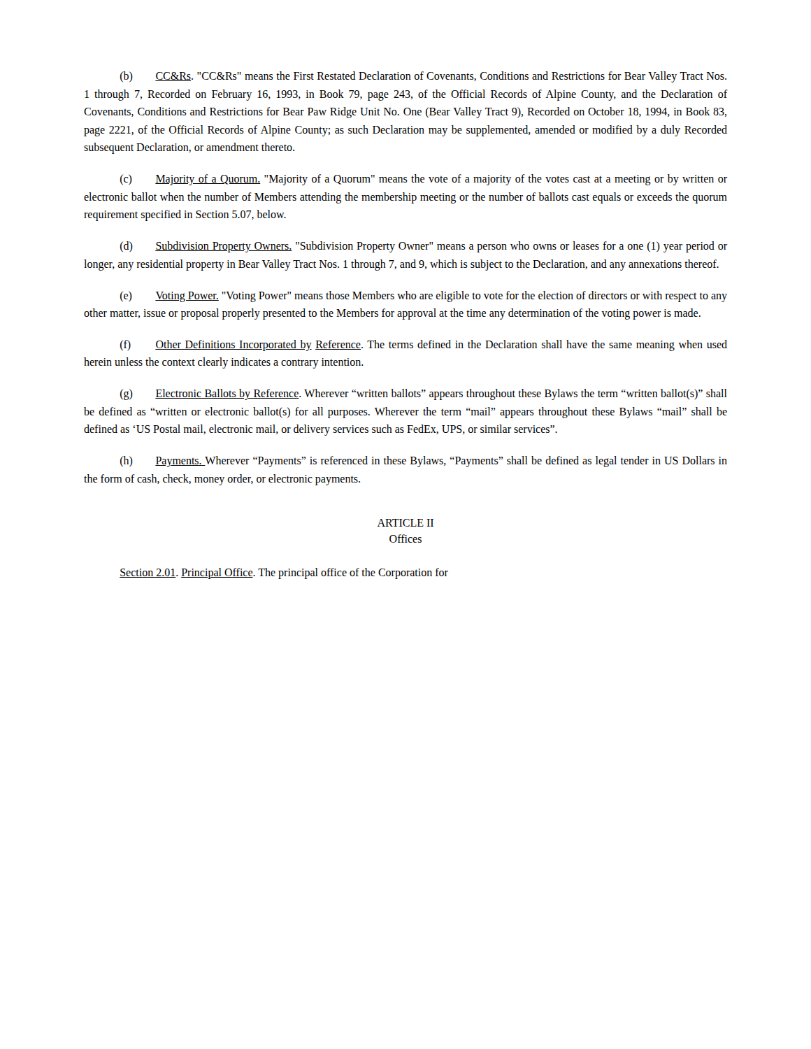(b) CC&Rs. "CC&Rs" means the First Restated Declaration of Covenants, Conditions and Restrictions for Bear Valley Tract Nos. 1 through 7, Recorded on February 16, 1993, in Book 79, page 243, of the Official Records of Alpine County, and the Declaration of Covenants, Conditions and Restrictions for Bear Paw Ridge Unit No. One (Bear Valley Tract 9), Recorded on October 18, 1994, in Book 83, page 2221, of the Official Records of Alpine County; as such Declaration may be supplemented, amended or modified by a duly Recorded subsequent Declaration, or amendment thereto.
(c) Majority of a Quorum. "Majority of a Quorum" means the vote of a majority of the votes cast at a meeting or by written or electronic ballot when the number of Members attending the membership meeting or the number of ballots cast equals or exceeds the quorum requirement specified in Section 5.07, below.
(d) Subdivision Property Owners. "Subdivision Property Owner" means a person who owns or leases for a one (1) year period or longer, any residential property in Bear Valley Tract Nos. 1 through 7, and 9, which is subject to the Declaration, and any annexations thereof.
(e) Voting Power. "Voting Power" means those Members who are eligible to vote for the election of directors or with respect to any other matter, issue or proposal properly presented to the Members for approval at the time any determination of the voting power is made.
(f) Other Definitions Incorporated by Reference. The terms defined in the Declaration shall have the same meaning when used herein unless the context clearly indicates a contrary intention.
(g) Electronic Ballots by Reference. Wherever “written ballots” appears throughout these Bylaws the term “written ballot(s)” shall be defined as “written or electronic ballot(s) for all purposes. Wherever the term “mail” appears throughout these Bylaws “mail” shall be defined as ‘US Postal mail, electronic mail, or delivery services such as FedEx, UPS, or similar services”.
(h) Payments. Wherever “Payments” is referenced in these Bylaws, “Payments” shall be defined as legal tender in US Dollars in the form of cash, check, money order, or electronic payments.
ARTICLE II
Offices
Section 2.01. Principal Office. The principal office of the Corporation for